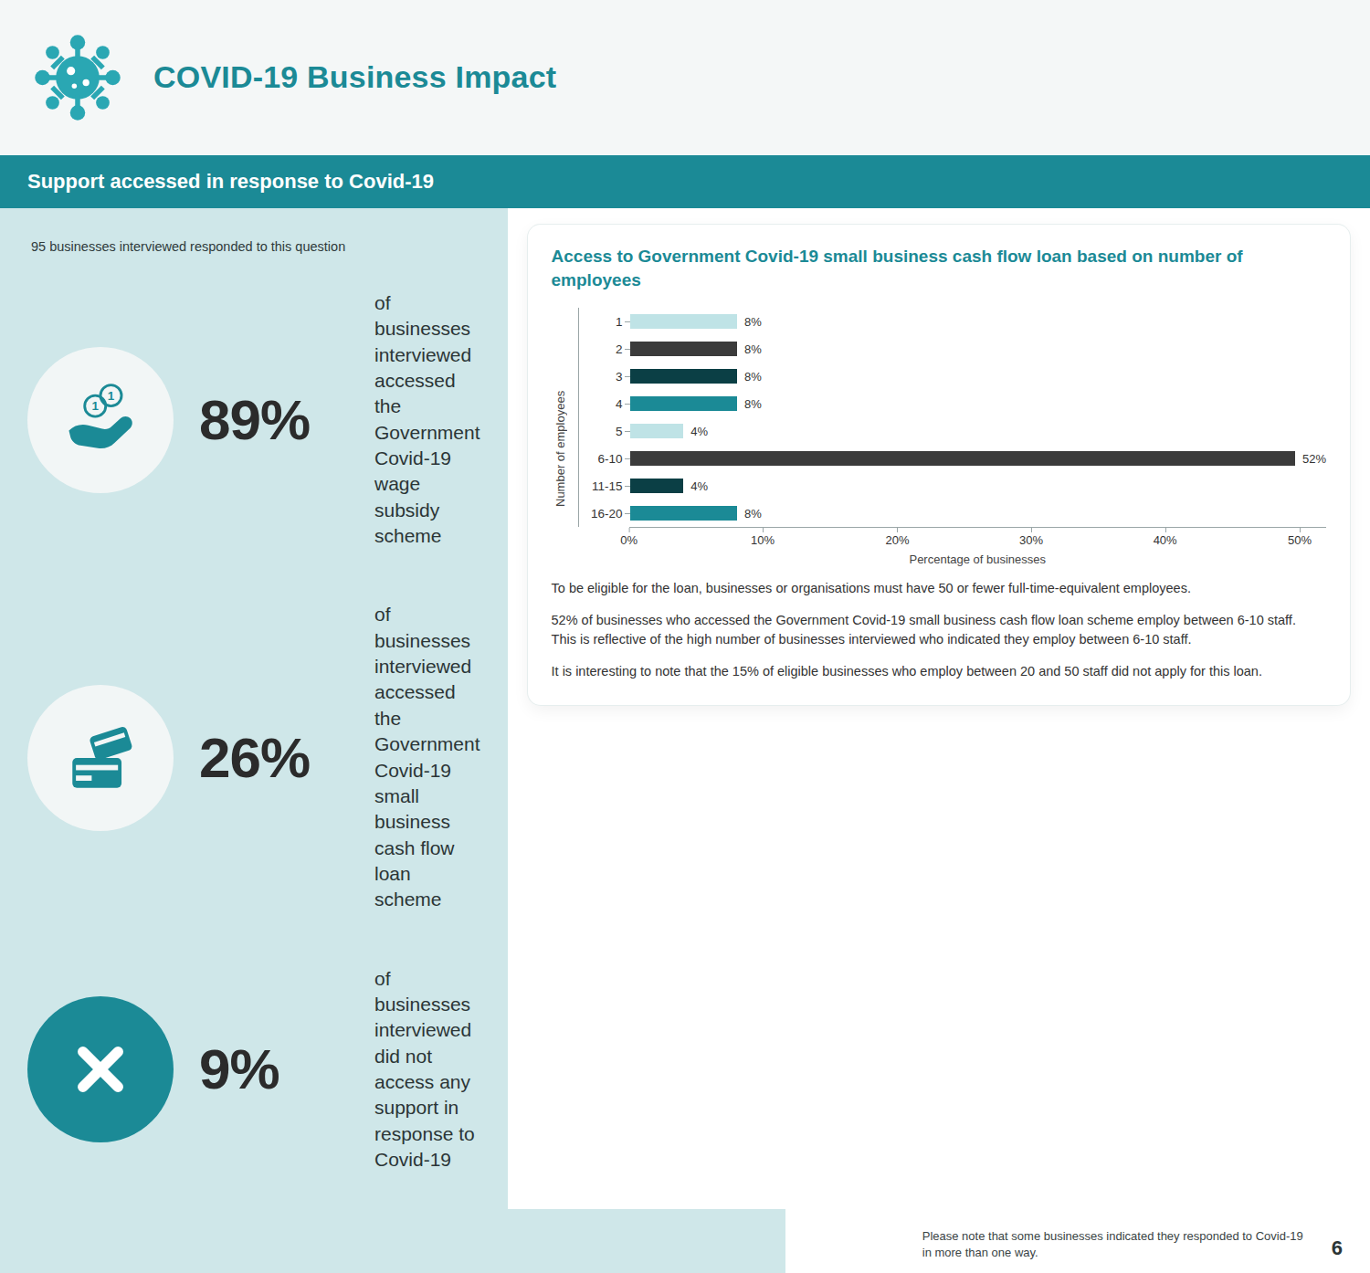COVID-19 Business Impact
Support accessed in response to Covid-19
95 businesses interviewed responded to this question
1 1
89%
of businesses interviewed accessed the Government Covid-19 wage subsidy scheme
26%
of businesses interviewed accessed the Government Covid-19 small business cash flow loan scheme
9%
of businesses interviewed did not access any support in response to Covid-19
Access to Government Covid-19 small business cash flow loan based on number of employees
Number of employees
1
8%
2
8%
3
8%
4
8%
5
4%
6-10
52%
11-15
4%
16-20
8%
0% 10% 20% 30% 40% 50%
Percentage of businesses
To be eligible for the loan, businesses or organisations must have 50 or fewer full-time-equivalent employees.
52% of businesses who accessed the Government Covid-19 small business cash flow loan scheme employ between 6-10 staff. This is reflective of the high number of businesses interviewed who indicated they employ between 6-10 staff.
It is interesting to note that the 15% of eligible businesses who employ between 20 and 50 staff did not apply for this loan.
Please note that some businesses indicated they responded to Covid-19 in more than one way.
6